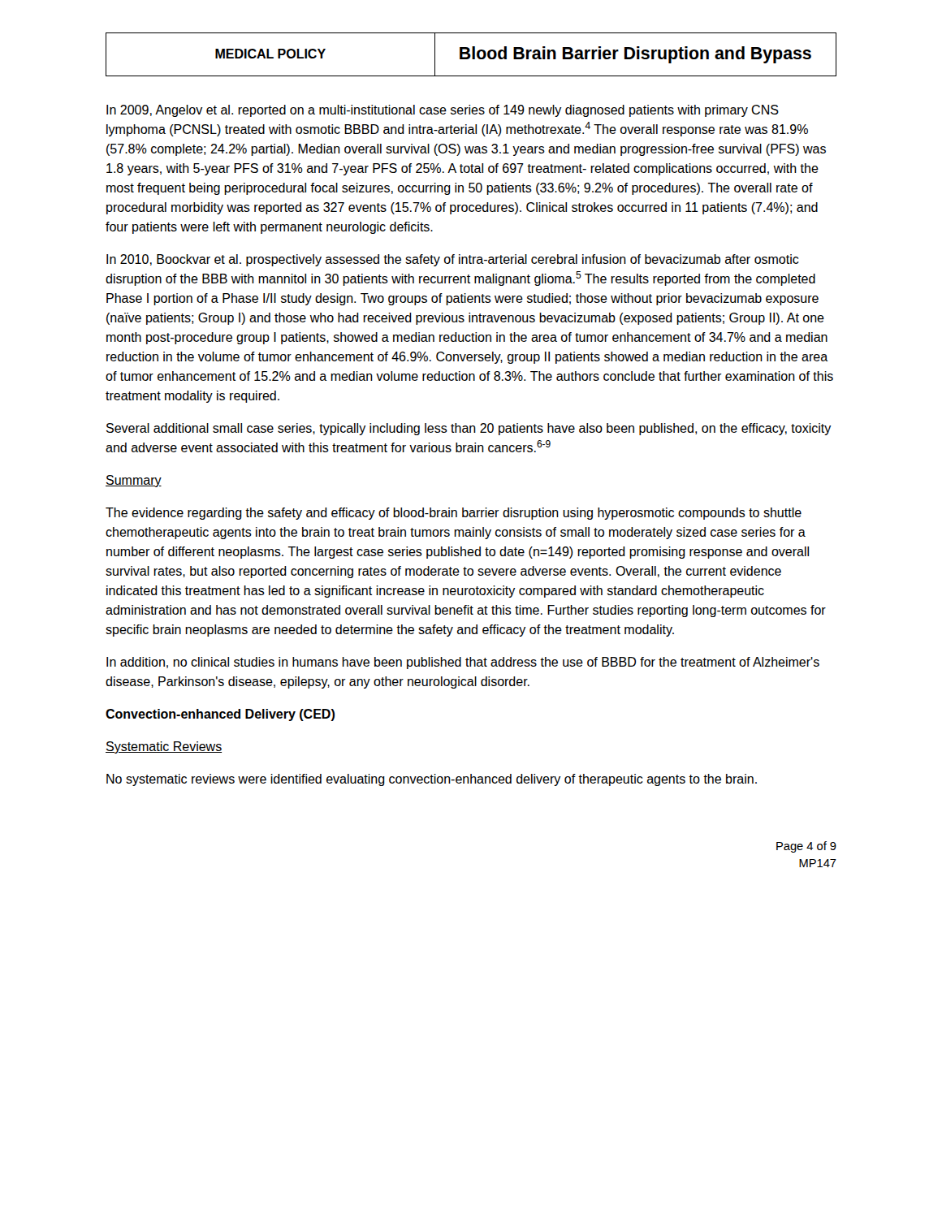| MEDICAL POLICY | Blood Brain Barrier Disruption and Bypass |
In 2009, Angelov et al. reported on a multi-institutional case series of 149 newly diagnosed patients with primary CNS lymphoma (PCNSL) treated with osmotic BBBD and intra-arterial (IA) methotrexate.4 The overall response rate was 81.9% (57.8% complete; 24.2% partial). Median overall survival (OS) was 3.1 years and median progression-free survival (PFS) was 1.8 years, with 5-year PFS of 31% and 7-year PFS of 25%. A total of 697 treatment- related complications occurred, with the most frequent being periprocedural focal seizures, occurring in 50 patients (33.6%; 9.2% of procedures). The overall rate of procedural morbidity was reported as 327 events (15.7% of procedures). Clinical strokes occurred in 11 patients (7.4%); and four patients were left with permanent neurologic deficits.
In 2010, Boockvar et al. prospectively assessed the safety of intra-arterial cerebral infusion of bevacizumab after osmotic disruption of the BBB with mannitol in 30 patients with recurrent malignant glioma.5 The results reported from the completed Phase I portion of a Phase I/II study design. Two groups of patients were studied; those without prior bevacizumab exposure (naïve patients; Group I) and those who had received previous intravenous bevacizumab (exposed patients; Group II). At one month post-procedure group I patients, showed a median reduction in the area of tumor enhancement of 34.7% and a median reduction in the volume of tumor enhancement of 46.9%. Conversely, group II patients showed a median reduction in the area of tumor enhancement of 15.2% and a median volume reduction of 8.3%. The authors conclude that further examination of this treatment modality is required.
Several additional small case series, typically including less than 20 patients have also been published, on the efficacy, toxicity and adverse event associated with this treatment for various brain cancers.6-9
Summary
The evidence regarding the safety and efficacy of blood-brain barrier disruption using hyperosmotic compounds to shuttle chemotherapeutic agents into the brain to treat brain tumors mainly consists of small to moderately sized case series for a number of different neoplasms. The largest case series published to date (n=149) reported promising response and overall survival rates, but also reported concerning rates of moderate to severe adverse events. Overall, the current evidence indicated this treatment has led to a significant increase in neurotoxicity compared with standard chemotherapeutic administration and has not demonstrated overall survival benefit at this time. Further studies reporting long-term outcomes for specific brain neoplasms are needed to determine the safety and efficacy of the treatment modality.
In addition, no clinical studies in humans have been published that address the use of BBBD for the treatment of Alzheimer's disease, Parkinson's disease, epilepsy, or any other neurological disorder.
Convection-enhanced Delivery (CED)
Systematic Reviews
No systematic reviews were identified evaluating convection-enhanced delivery of therapeutic agents to the brain.
Page 4 of 9
MP147